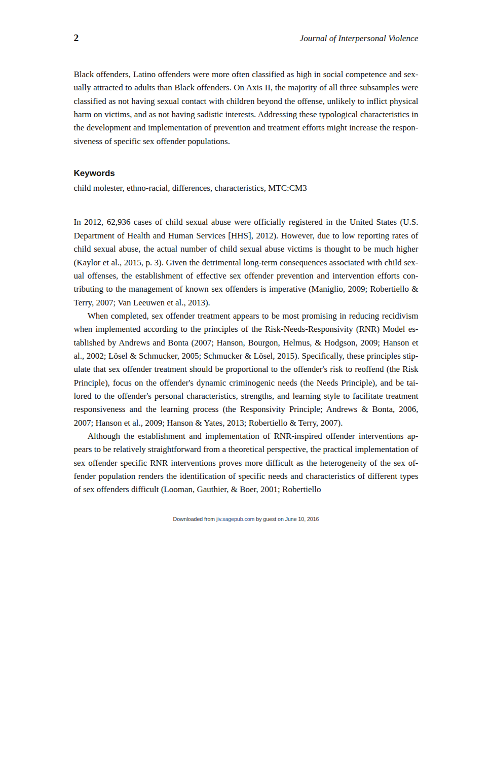2 Journal of Interpersonal Violence
Black offenders, Latino offenders were more often classified as high in social competence and sexually attracted to adults than Black offenders. On Axis II, the majority of all three subsamples were classified as not having sexual contact with children beyond the offense, unlikely to inflict physical harm on victims, and as not having sadistic interests. Addressing these typological characteristics in the development and implementation of prevention and treatment efforts might increase the responsiveness of specific sex offender populations.
Keywords
child molester, ethno-racial, differences, characteristics, MTC:CM3
In 2012, 62,936 cases of child sexual abuse were officially registered in the United States (U.S. Department of Health and Human Services [HHS], 2012). However, due to low reporting rates of child sexual abuse, the actual number of child sexual abuse victims is thought to be much higher (Kaylor et al., 2015, p. 3). Given the detrimental long-term consequences associated with child sexual offenses, the establishment of effective sex offender prevention and intervention efforts contributing to the management of known sex offenders is imperative (Maniglio, 2009; Robertiello & Terry, 2007; Van Leeuwen et al., 2013).
When completed, sex offender treatment appears to be most promising in reducing recidivism when implemented according to the principles of the Risk-Needs-Responsivity (RNR) Model established by Andrews and Bonta (2007; Hanson, Bourgon, Helmus, & Hodgson, 2009; Hanson et al., 2002; Lösel & Schmucker, 2005; Schmucker & Lösel, 2015). Specifically, these principles stipulate that sex offender treatment should be proportional to the offender's risk to reoffend (the Risk Principle), focus on the offender's dynamic criminogenic needs (the Needs Principle), and be tailored to the offender's personal characteristics, strengths, and learning style to facilitate treatment responsiveness and the learning process (the Responsivity Principle; Andrews & Bonta, 2006, 2007; Hanson et al., 2009; Hanson & Yates, 2013; Robertiello & Terry, 2007).
Although the establishment and implementation of RNR-inspired offender interventions appears to be relatively straightforward from a theoretical perspective, the practical implementation of sex offender specific RNR interventions proves more difficult as the heterogeneity of the sex offender population renders the identification of specific needs and characteristics of different types of sex offenders difficult (Looman, Gauthier, & Boer, 2001; Robertiello
Downloaded from jiv.sagepub.com by guest on June 10, 2016